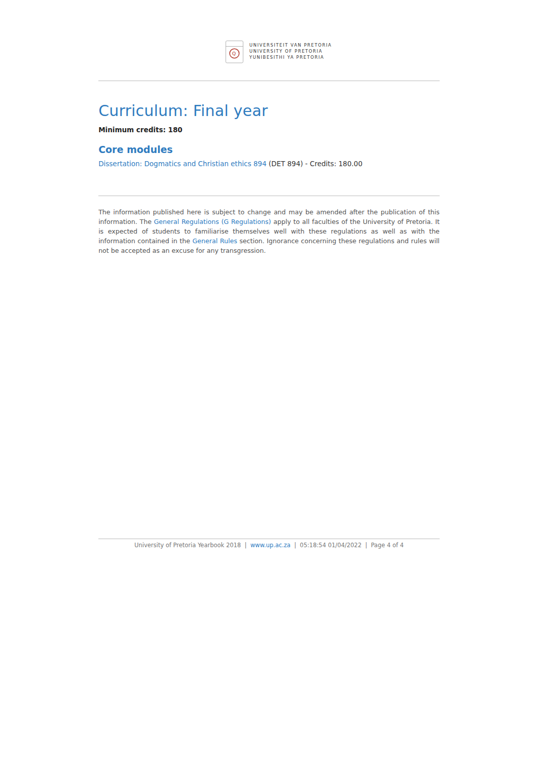Curriculum: Final year
Minimum credits: 180
Core modules
Dissertation: Dogmatics and Christian ethics 894 (DET 894) - Credits: 180.00
The information published here is subject to change and may be amended after the publication of this information. The General Regulations (G Regulations) apply to all faculties of the University of Pretoria. It is expected of students to familiarise themselves well with these regulations as well as with the information contained in the General Rules section. Ignorance concerning these regulations and rules will not be accepted as an excuse for any transgression.
University of Pretoria Yearbook 2018 | www.up.ac.za | 05:18:54 01/04/2022 | Page 4 of 4